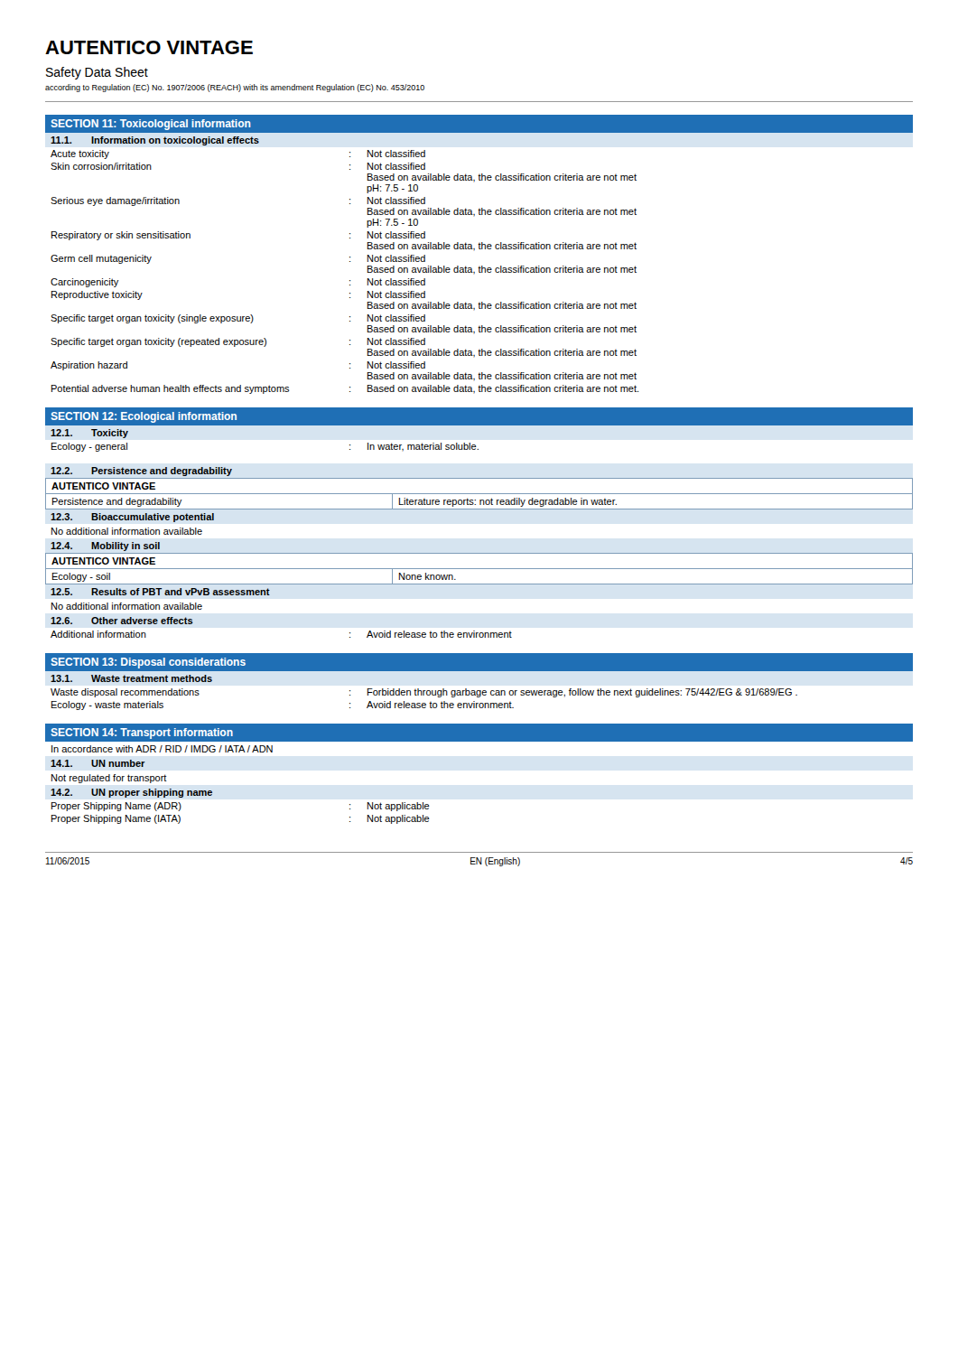AUTENTICO VINTAGE
Safety Data Sheet
according to Regulation (EC) No. 1907/2006 (REACH) with its amendment Regulation (EC) No. 453/2010
SECTION 11: Toxicological information
11.1. Information on toxicological effects
| Acute toxicity | : | Not classified |
| Skin corrosion/irritation | : | Not classified Based on available data, the classification criteria are not met pH: 7.5 - 10 |
| Serious eye damage/irritation | : | Not classified Based on available data, the classification criteria are not met pH: 7.5 - 10 |
| Respiratory or skin sensitisation | : | Not classified Based on available data, the classification criteria are not met |
| Germ cell mutagenicity | : | Not classified Based on available data, the classification criteria are not met |
| Carcinogenicity | : | Not classified |
| Reproductive toxicity | : | Not classified Based on available data, the classification criteria are not met |
| Specific target organ toxicity (single exposure) | : | Not classified Based on available data, the classification criteria are not met |
| Specific target organ toxicity (repeated exposure) | : | Not classified Based on available data, the classification criteria are not met |
| Aspiration hazard | : | Not classified Based on available data, the classification criteria are not met |
| Potential adverse human health effects and symptoms | : | Based on available data, the classification criteria are not met. |
SECTION 12: Ecological information
12.1. Toxicity
| Ecology - general | : | In water, material soluble. |
12.2. Persistence and degradability
| AUTENTICO VINTAGE |
| Persistence and degradability | Literature reports: not readily degradable in water. |
12.3. Bioaccumulative potential
No additional information available
12.4. Mobility in soil
| AUTENTICO VINTAGE |
| Ecology - soil | None known. |
12.5. Results of PBT and vPvB assessment
No additional information available
12.6. Other adverse effects
| Additional information | : | Avoid release to the environment |
SECTION 13: Disposal considerations
13.1. Waste treatment methods
| Waste disposal recommendations | : | Forbidden through garbage can or sewerage, follow the next guidelines: 75/442/EG & 91/689/EG . |
| Ecology - waste materials | : | Avoid release to the environment. |
SECTION 14: Transport information
In accordance with ADR / RID / IMDG / IATA / ADN
14.1. UN number
Not regulated for transport
14.2. UN proper shipping name
| Proper Shipping Name (ADR) | : | Not applicable |
| Proper Shipping Name (IATA) | : | Not applicable |
11/06/2015
EN (English)
4/5